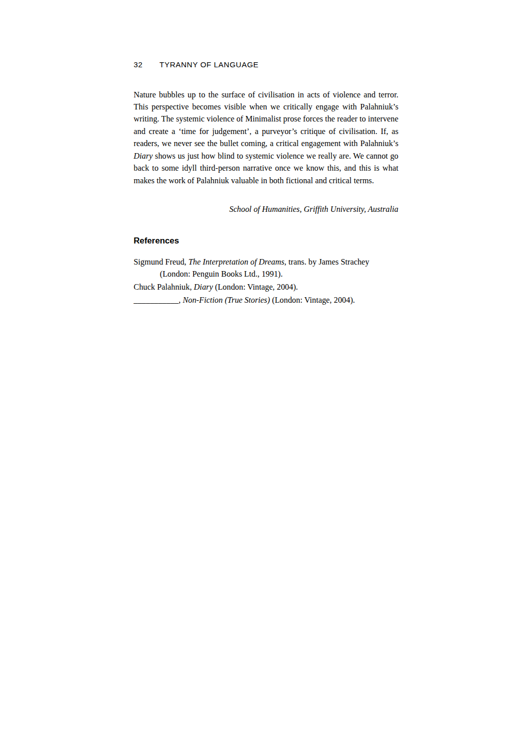32 TYRANNY OF LANGUAGE
Nature bubbles up to the surface of civilisation in acts of violence and terror. This perspective becomes visible when we critically engage with Palahniuk’s writing. The systemic violence of Minimalist prose forces the reader to intervene and create a ‘time for judgement’, a purveyor’s critique of civilisation. If, as readers, we never see the bullet coming, a critical engagement with Palahniuk’s Diary shows us just how blind to systemic violence we really are. We cannot go back to some idyll third-person narrative once we know this, and this is what makes the work of Palahniuk valuable in both fictional and critical terms.
School of Humanities, Griffith University, Australia
References
Sigmund Freud, The Interpretation of Dreams, trans. by James Strachey (London: Penguin Books Ltd., 1991).
Chuck Palahniuk, Diary (London: Vintage, 2004).
___________, Non-Fiction (True Stories) (London: Vintage, 2004).